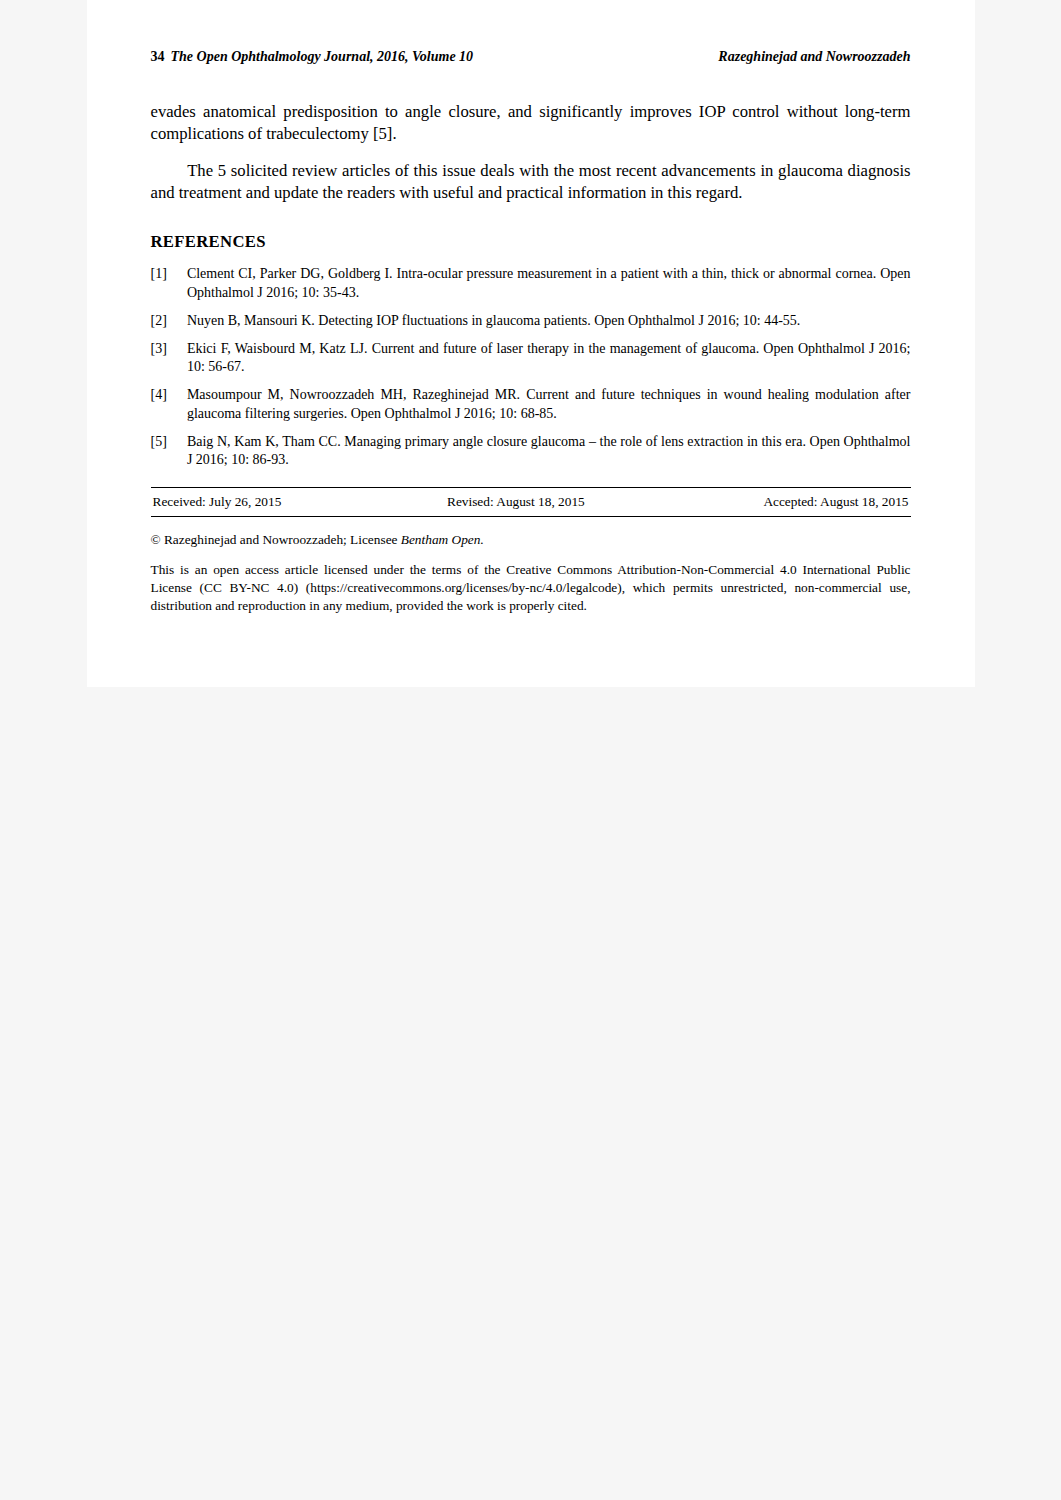34 The Open Ophthalmology Journal, 2016, Volume 10
Razeghinejad and Nowroozzadeh
evades anatomical predisposition to angle closure, and significantly improves IOP control without long-term complications of trabeculectomy [5].
The 5 solicited review articles of this issue deals with the most recent advancements in glaucoma diagnosis and treatment and update the readers with useful and practical information in this regard.
REFERENCES
[1] Clement CI, Parker DG, Goldberg I. Intra-ocular pressure measurement in a patient with a thin, thick or abnormal cornea. Open Ophthalmol J 2016; 10: 35-43.
[2] Nuyen B, Mansouri K. Detecting IOP fluctuations in glaucoma patients. Open Ophthalmol J 2016; 10: 44-55.
[3] Ekici F, Waisbourd M, Katz LJ. Current and future of laser therapy in the management of glaucoma. Open Ophthalmol J 2016; 10: 56-67.
[4] Masoumpour M, Nowroozzadeh MH, Razeghinejad MR. Current and future techniques in wound healing modulation after glaucoma filtering surgeries. Open Ophthalmol J 2016; 10: 68-85.
[5] Baig N, Kam K, Tham CC. Managing primary angle closure glaucoma – the role of lens extraction in this era. Open Ophthalmol J 2016; 10: 86-93.
| Received: July 26, 2015 | Revised: August 18, 2015 | Accepted: August 18, 2015 |
© Razeghinejad and Nowroozzadeh; Licensee Bentham Open.
This is an open access article licensed under the terms of the Creative Commons Attribution-Non-Commercial 4.0 International Public License (CC BY-NC 4.0) (https://creativecommons.org/licenses/by-nc/4.0/legalcode), which permits unrestricted, non-commercial use, distribution and reproduction in any medium, provided the work is properly cited.